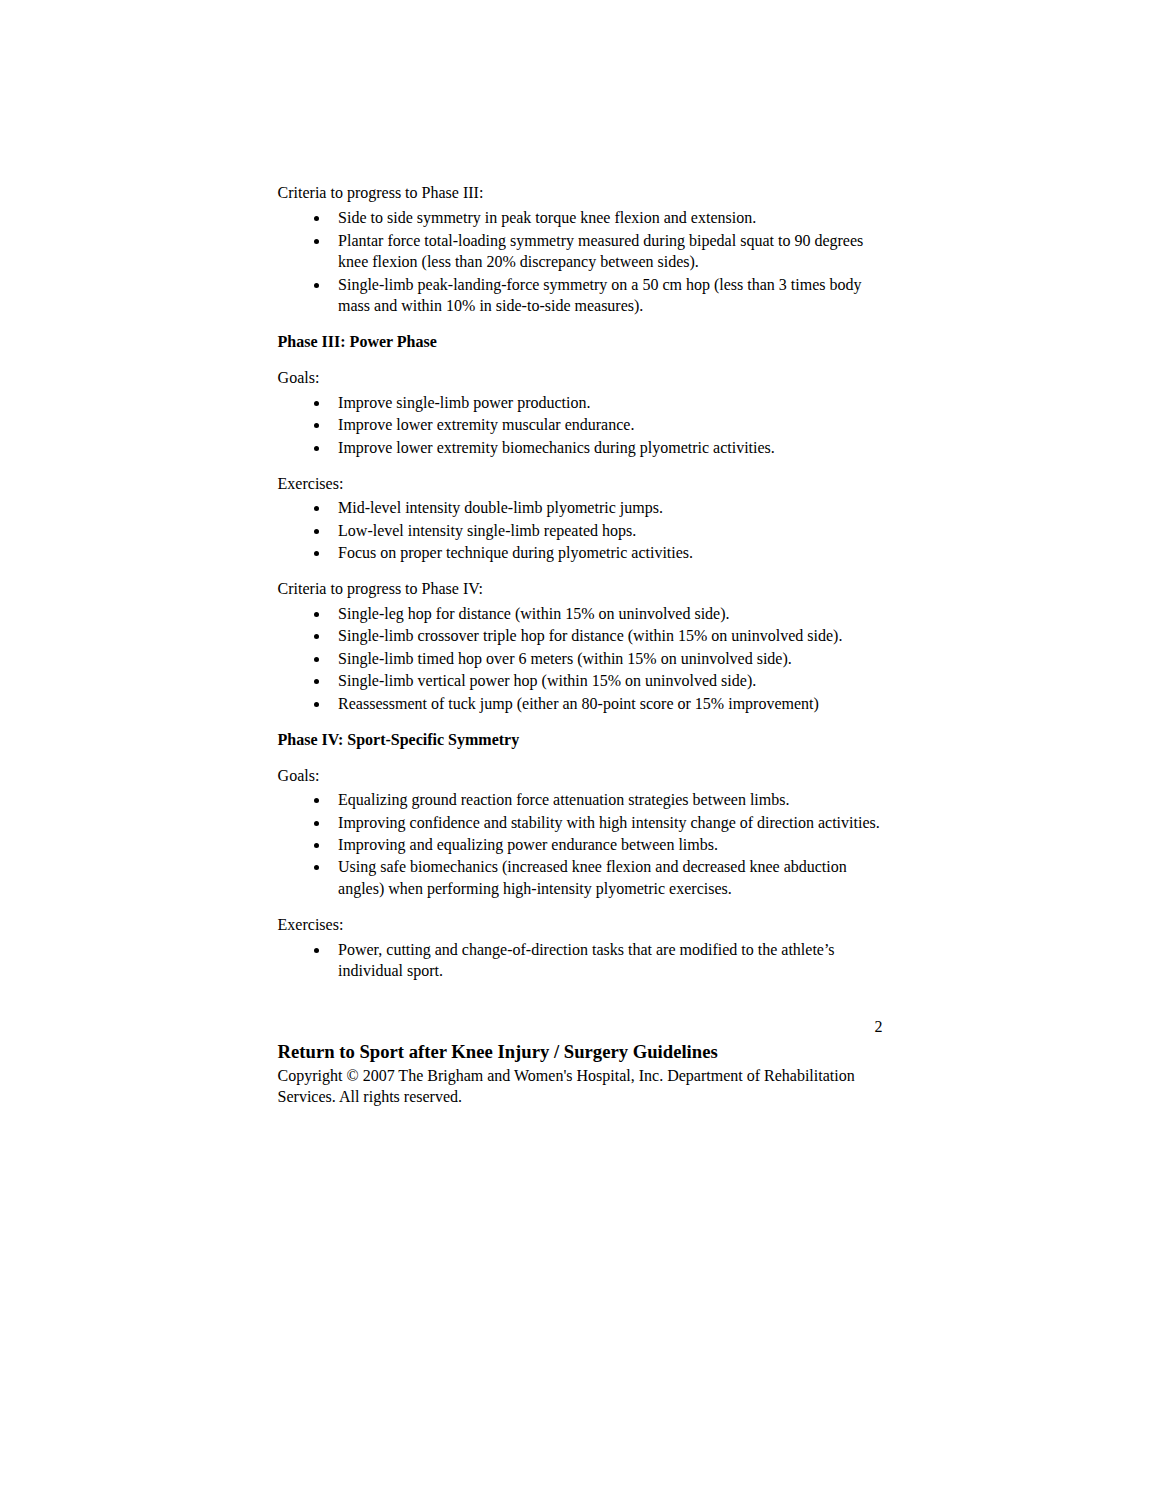Criteria to progress to Phase III:
Side to side symmetry in peak torque knee flexion and extension.
Plantar force total-loading symmetry measured during bipedal squat to 90 degrees knee flexion (less than 20% discrepancy between sides).
Single-limb peak-landing-force symmetry on a 50 cm hop (less than 3 times body mass and within 10% in side-to-side measures).
Phase III: Power Phase
Goals:
Improve single-limb power production.
Improve lower extremity muscular endurance.
Improve lower extremity biomechanics during plyometric activities.
Exercises:
Mid-level intensity double-limb plyometric jumps.
Low-level intensity single-limb repeated hops.
Focus on proper technique during plyometric activities.
Criteria to progress to Phase IV:
Single-leg hop for distance (within 15% on uninvolved side).
Single-limb crossover triple hop for distance (within 15% on uninvolved side).
Single-limb timed hop over 6 meters (within 15% on uninvolved side).
Single-limb vertical power hop (within 15% on uninvolved side).
Reassessment of tuck jump (either an 80-point score or 15% improvement)
Phase IV: Sport-Specific Symmetry
Goals:
Equalizing ground reaction force attenuation strategies between limbs.
Improving confidence and stability with high intensity change of direction activities.
Improving and equalizing power endurance between limbs.
Using safe biomechanics (increased knee flexion and decreased knee abduction angles) when performing high-intensity plyometric exercises.
Exercises:
Power, cutting and change-of-direction tasks that are modified to the athlete’s individual sport.
2
Return to Sport after Knee Injury / Surgery Guidelines
Copyright © 2007 The Brigham and Women's Hospital, Inc. Department of Rehabilitation Services. All rights reserved.